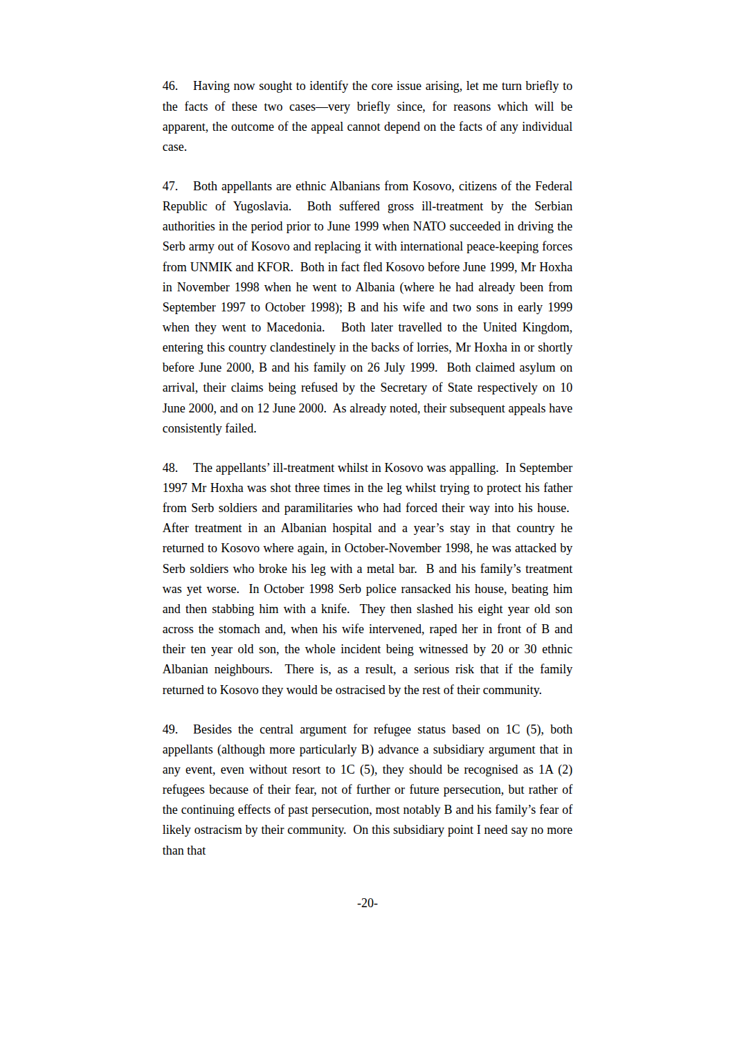46. Having now sought to identify the core issue arising, let me turn briefly to the facts of these two cases—very briefly since, for reasons which will be apparent, the outcome of the appeal cannot depend on the facts of any individual case.
47. Both appellants are ethnic Albanians from Kosovo, citizens of the Federal Republic of Yugoslavia. Both suffered gross ill-treatment by the Serbian authorities in the period prior to June 1999 when NATO succeeded in driving the Serb army out of Kosovo and replacing it with international peace-keeping forces from UNMIK and KFOR. Both in fact fled Kosovo before June 1999, Mr Hoxha in November 1998 when he went to Albania (where he had already been from September 1997 to October 1998); B and his wife and two sons in early 1999 when they went to Macedonia. Both later travelled to the United Kingdom, entering this country clandestinely in the backs of lorries, Mr Hoxha in or shortly before June 2000, B and his family on 26 July 1999. Both claimed asylum on arrival, their claims being refused by the Secretary of State respectively on 10 June 2000, and on 12 June 2000. As already noted, their subsequent appeals have consistently failed.
48. The appellants’ ill-treatment whilst in Kosovo was appalling. In September 1997 Mr Hoxha was shot three times in the leg whilst trying to protect his father from Serb soldiers and paramilitaries who had forced their way into his house. After treatment in an Albanian hospital and a year’s stay in that country he returned to Kosovo where again, in October-November 1998, he was attacked by Serb soldiers who broke his leg with a metal bar. B and his family’s treatment was yet worse. In October 1998 Serb police ransacked his house, beating him and then stabbing him with a knife. They then slashed his eight year old son across the stomach and, when his wife intervened, raped her in front of B and their ten year old son, the whole incident being witnessed by 20 or 30 ethnic Albanian neighbours. There is, as a result, a serious risk that if the family returned to Kosovo they would be ostracised by the rest of their community.
49. Besides the central argument for refugee status based on 1C (5), both appellants (although more particularly B) advance a subsidiary argument that in any event, even without resort to 1C (5), they should be recognised as 1A (2) refugees because of their fear, not of further or future persecution, but rather of the continuing effects of past persecution, most notably B and his family’s fear of likely ostracism by their community. On this subsidiary point I need say no more than that
-20-